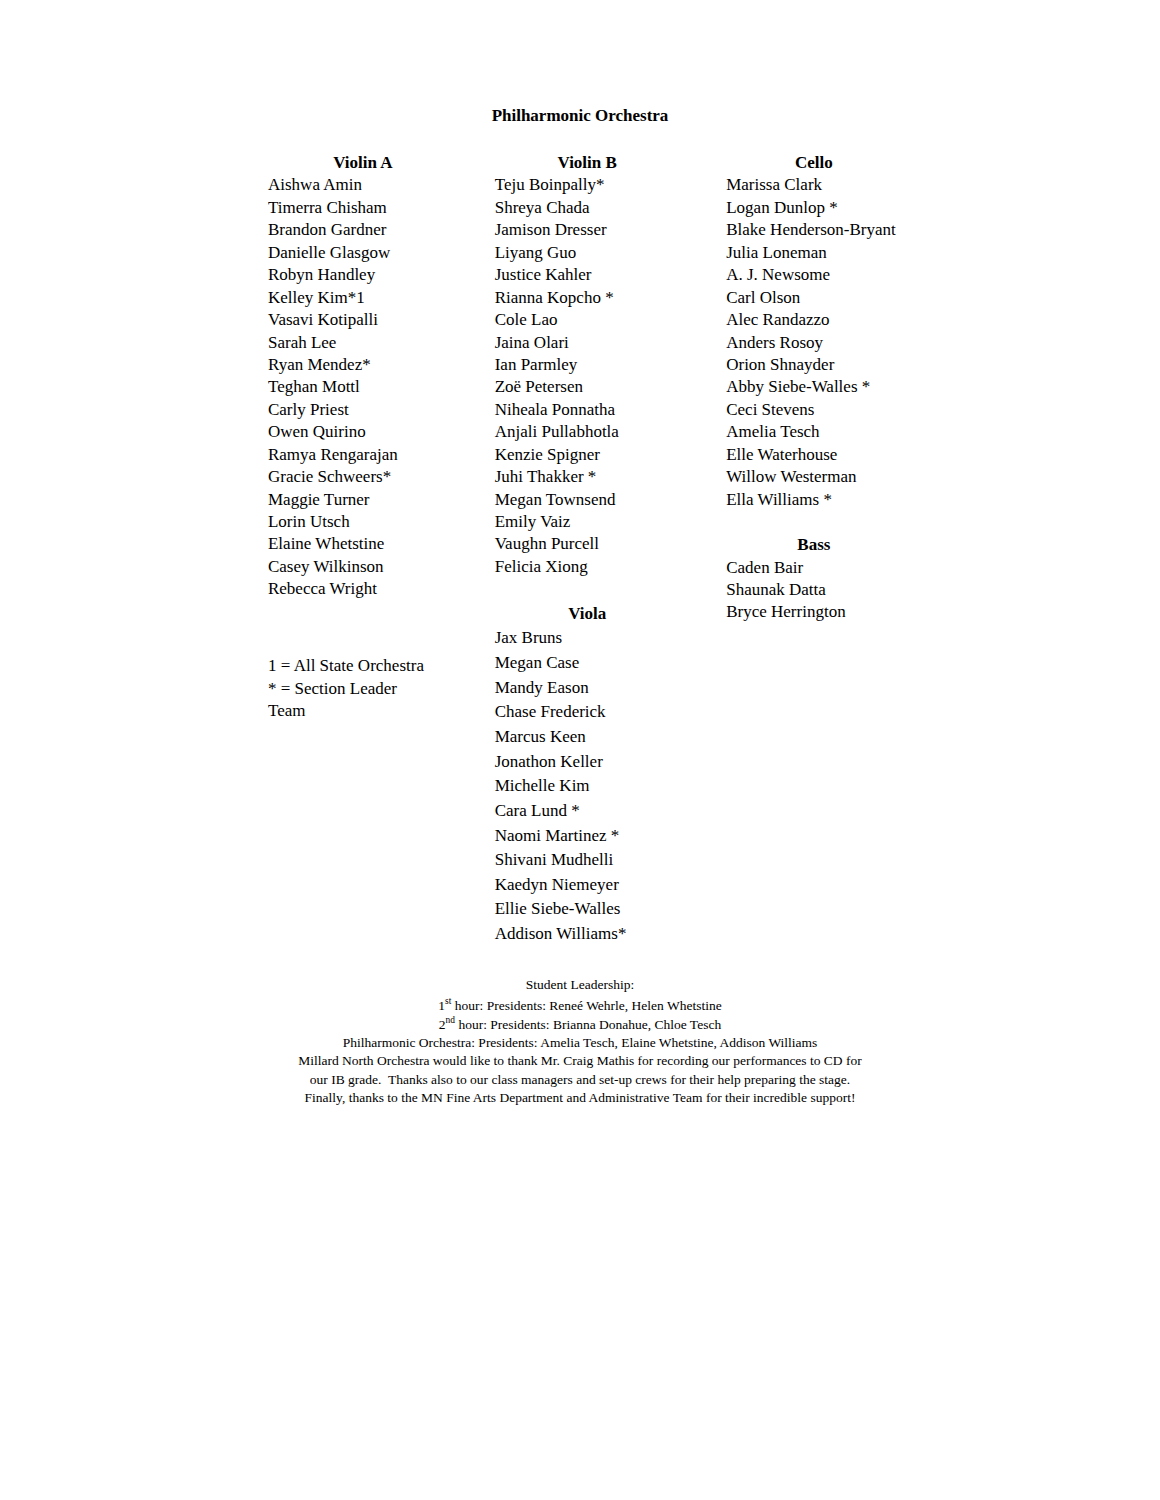Philharmonic Orchestra
Violin A
Aishwa Amin
Timerra Chisham
Brandon Gardner
Danielle Glasgow
Robyn Handley
Kelley Kim*1
Vasavi Kotipalli
Sarah Lee
Ryan Mendez*
Teghan Mottl
Carly Priest
Owen Quirino
Ramya Rengarajan
Gracie Schweers*
Maggie Turner
Lorin Utsch
Elaine Whetstine
Casey Wilkinson
Rebecca Wright
1 = All State Orchestra
* = Section Leader
Team
Violin B
Teju Boinpally*
Shreya Chada
Jamison Dresser
Liyang Guo
Justice Kahler
Rianna Kopcho *
Cole Lao
Jaina Olari
Ian Parmley
Zoë Petersen
Niheala Ponnatha
Anjali Pullabhotla
Kenzie Spigner
Juhi Thakker *
Megan Townsend
Emily Vaiz
Vaughn Purcell
Felicia Xiong
Viola
Jax Bruns
Megan Case
Mandy Eason
Chase Frederick
Marcus Keen
Jonathon Keller
Michelle Kim
Cara Lund *
Naomi Martinez *
Shivani Mudhelli
Kaedyn Niemeyer
Ellie Siebe-Walles
Addison Williams*
Cello
Marissa Clark
Logan Dunlop *
Blake Henderson-Bryant
Julia Loneman
A. J. Newsome
Carl Olson
Alec Randazzo
Anders Rosoy
Orion Shnayder
Abby Siebe-Walles *
Ceci Stevens
Amelia Tesch
Elle Waterhouse
Willow Westerman
Ella Williams *
Bass
Caden Bair
Shaunak Datta
Bryce Herrington
Student Leadership:
1st hour: Presidents: Reneé Wehrle, Helen Whetstine
2nd hour: Presidents: Brianna Donahue, Chloe Tesch
Philharmonic Orchestra: Presidents: Amelia Tesch, Elaine Whetstine, Addison Williams
Millard North Orchestra would like to thank Mr. Craig Mathis for recording our performances to CD for
our IB grade. Thanks also to our class managers and set-up crews for their help preparing the stage.
Finally, thanks to the MN Fine Arts Department and Administrative Team for their incredible support!